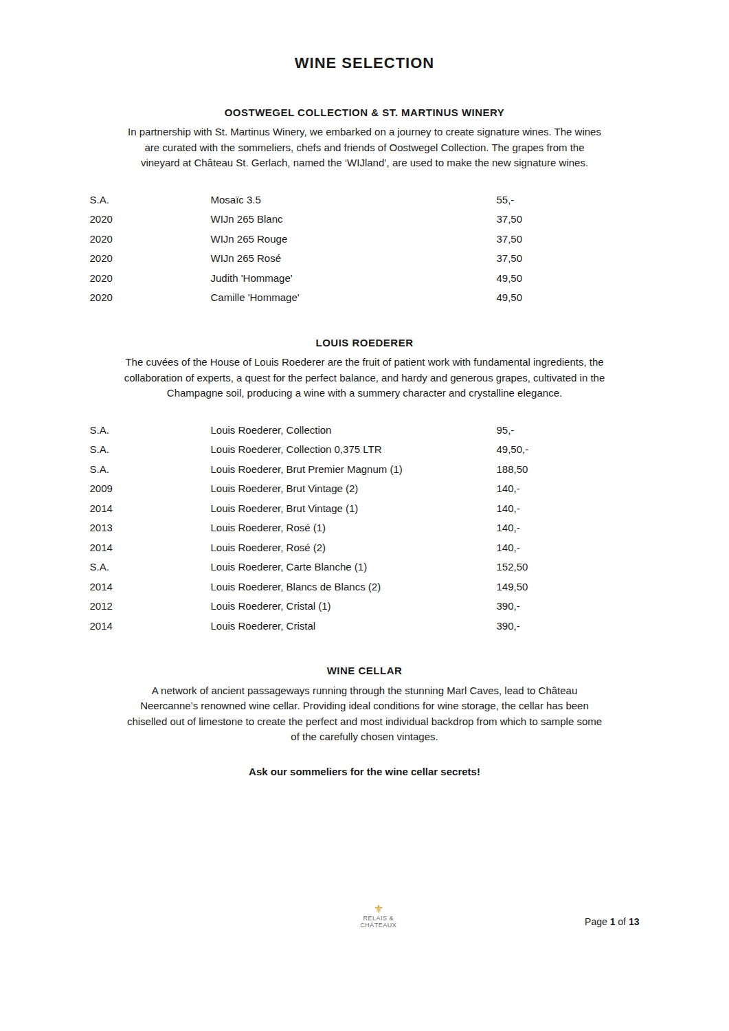WINE SELECTION
OOSTWEGEL COLLECTION & ST. MARTINUS WINERY
In partnership with St. Martinus Winery, we embarked on a journey to create signature wines. The wines are curated with the sommeliers, chefs and friends of Oostwegel Collection. The grapes from the vineyard at Château St. Gerlach, named the ‘WIJland’, are used to make the new signature wines.
| S.A. | Mosaïc 3.5 | 55,- |
| 2020 | WIJn 265 Blanc | 37,50 |
| 2020 | WIJn 265 Rouge | 37,50 |
| 2020 | WIJn 265 Rosé | 37,50 |
| 2020 | Judith 'Hommage' | 49,50 |
| 2020 | Camille 'Hommage' | 49,50 |
LOUIS ROEDERER
The cuvées of the House of Louis Roederer are the fruit of patient work with fundamental ingredients, the collaboration of experts, a quest for the perfect balance, and hardy and generous grapes, cultivated in the Champagne soil, producing a wine with a summery character and crystalline elegance.
| S.A. | Louis Roederer, Collection | 95,- |
| S.A. | Louis Roederer, Collection 0,375 LTR | 49,50,- |
| S.A. | Louis Roederer, Brut Premier Magnum (1) | 188,50 |
| 2009 | Louis Roederer, Brut Vintage (2) | 140,- |
| 2014 | Louis Roederer, Brut Vintage (1) | 140,- |
| 2013 | Louis Roederer, Rosé (1) | 140,- |
| 2014 | Louis Roederer, Rosé (2) | 140,- |
| S.A. | Louis Roederer, Carte Blanche (1) | 152,50 |
| 2014 | Louis Roederer, Blancs de Blancs (2) | 149,50 |
| 2012 | Louis Roederer, Cristal (1) | 390,- |
| 2014 | Louis Roederer, Cristal | 390,- |
WINE CELLAR
A network of ancient passageways running through the stunning Marl Caves, lead to Château Neercanne’s renowned wine cellar. Providing ideal conditions for wine storage, the cellar has been chiselled out of limestone to create the perfect and most individual backdrop from which to sample some of the carefully chosen vintages.
Ask our sommeliers for the wine cellar secrets!
⚜ RELAIS &
CHÂTEAUX
Page 1 of 13